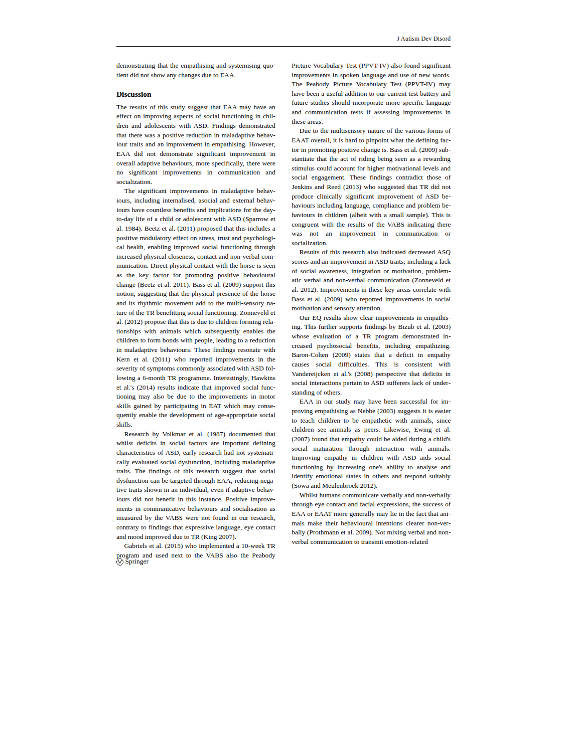J Autism Dev Disord
demonstrating that the empathising and systemising quotient did not show any changes due to EAA.
Discussion
The results of this study suggest that EAA may have an effect on improving aspects of social functioning in children and adolescents with ASD. Findings demonstrated that there was a positive reduction in maladaptive behaviour traits and an improvement in empathising. However, EAA did not demonstrate significant improvement in overall adaptive behaviours, more specifically, there were no significant improvements in communication and socialization.
The significant improvements in maladaptive behaviours, including internalised, asocial and external behaviours have countless benefits and implications for the day-to-day life of a child or adolescent with ASD (Sparrow et al. 1984). Beetz et al. (2011) proposed that this includes a positive modulatory effect on stress, trust and psychological health, enabling improved social functioning through increased physical closeness, contact and non-verbal communication. Direct physical contact with the horse is seen as the key factor for promoting positive behavioural change (Beetz et al. 2011). Bass et al. (2009) support this notion, suggesting that the physical presence of the horse and its rhythmic movement add to the multi-sensory nature of the TR benefitting social functioning. Zonneveld et al. (2012) propose that this is due to children forming relationships with animals which subsequently enables the children to form bonds with people, leading to a reduction in maladaptive behaviours. These findings resonate with Kern et al. (2011) who reported improvements in the severity of symptoms commonly associated with ASD following a 6-month TR programme. Interestingly, Hawkins et al.'s (2014) results indicate that improved social functioning may also be due to the improvements in motor skills gained by participating in EAT which may consequently enable the development of age-appropriate social skills.
Research by Volkmar et al. (1987) documented that whilst deficits in social factors are important defining characteristics of ASD, early research had not systematically evaluated social dysfunction, including maladaptive traits. The findings of this research suggest that social dysfunction can be targeted through EAA, reducing negative traits shown in an individual, even if adaptive behaviours did not benefit in this instance. Positive improvements in communicative behaviours and socialisation as measured by the VABS were not found in our research, contrary to findings that expressive language, eye contact and mood improved due to TR (King 2007).
Gabriels et al. (2015) who implemented a 10-week TR program and used next to the VABS also the Peabody Picture Vocabulary Test (PPVT-IV) also found significant improvements in spoken language and use of new words. The Peabody Picture Vocabulary Test (PPVT-IV) may have been a useful addition to our current test battery and future studies should incorporate more specific language and communication tests if assessing improvements in these areas.
Due to the multisensory nature of the various forms of EAAT overall, it is hard to pinpoint what the defining factor in promoting positive change is. Bass et al. (2009) substantiate that the act of riding being seen as a rewarding stimulus could account for higher motivational levels and social engagement. These findings contradict those of Jenkins and Reed (2013) who suggested that TR did not produce clinically significant improvement of ASD behaviours including language, compliance and problem behaviours in children (albeit with a small sample). This is congruent with the results of the VABS indicating there was not an improvement in communication or socialization.
Results of this research also indicated decreased ASQ scores and an improvement in ASD traits; including a lack of social awareness, integration or motivation, problematic verbal and non-verbal communication (Zonneveld et al. 2012). Improvements in these key areas correlate with Bass et al. (2009) who reported improvements in social motivation and sensory attention.
Our EQ results show clear improvements in empathising. This further supports findings by Bizub et al. (2003) whose evaluation of a TR program demonstrated increased psychosocial benefits, including empathizing. Baron-Cohen (2009) states that a deficit in empathy causes social difficulties. This is consistent with Vandereijcken et al.'s (2008) perspective that deficits in social interactions pertain to ASD sufferers lack of understanding of others.
EAA in our study may have been successful for improving empathising as Nebbe (2003) suggests it is easier to teach children to be empathetic with animals, since children see animals as peers. Likewise, Ewing et al. (2007) found that empathy could be aided during a child's social maturation through interaction with animals. Improving empathy in children with ASD aids social functioning by increasing one's ability to analyse and identify emotional states in others and respond suitably (Sowa and Meulenbroek 2012).
Whilst humans communicate verbally and non-verbally through eye contact and facial expressions, the success of EAA or EAAT more generally may lie in the fact that animals make their behavioural intentions clearer non-verbally (Prothmann et al. 2009). Not mixing verbal and non-verbal communication to transmit emotion-related
Springer